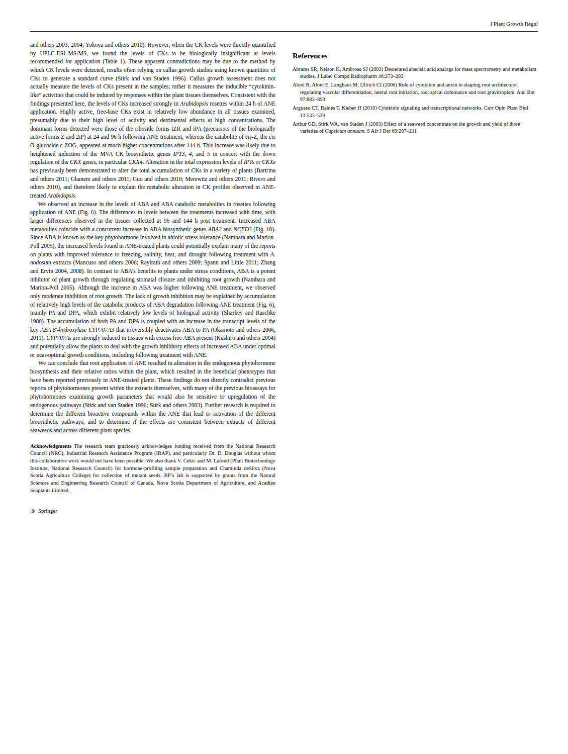J Plant Growth Regul
and others 2003, 2004; Yokoya and others 2010). However, when the CK levels were directly quantified by UPLC-ESI–MS/MS, we found the levels of CKs to be biologically insignificant at levels recommended for application (Table 1). These apparent contradictions may be due to the method by which CK levels were detected, results often relying on callus growth studies using known quantities of CKs to generate a standard curve (Stirk and van Staden 1996). Callus growth assessment does not actually measure the levels of CKs present in the samples; rather it measures the inducible “cytokinin-like” activities that could be induced by responses within the plant tissues themselves. Consistent with the findings presented here, the levels of CKs increased strongly in Arabidopsis rosettes within 24 h of ANE application. Highly active, free-base CKs exist in relatively low abundance in all tissues examined, presumably due to their high level of activity and detrimental effects at high concentrations. The dominant forms detected were those of the riboside forms tZR and iPA (precursors of the biologically active forms Z and 2iP) at 24 and 96 h following ANE treatment, whereas the catabolite of cis-Z, the cis O-glucoside c-ZOG, appeared at much higher concentrations after 144 h. This increase was likely due to heightened induction of the MVA CK biosynthetic genes IPT3, 4, and 5 in concert with the down regulation of the CKX genes, in particular CKX4. Alteration in the total expression levels of IPTs or CKXs has previously been demonstrated to alter the total accumulation of CKs in a variety of plants (Bartrina and others 2011; Ghanem and others 2011; Guo and others 2010; Merewitz and others 2011; Rivero and others 2010), and therefore likely to explain the metabolic alteration in CK profiles observed in ANE-treated Arabidopsis.
We observed an increase in the levels of ABA and ABA catabolic metabolites in rosettes following application of ANE (Fig. 6). The differences in levels between the treatments increased with time, with larger differences observed in the tissues collected at 96 and 144 h post treatment. Increased ABA metabolites coincide with a concurrent increase in ABA biosynthetic genes ABA2 and NCED3 (Fig. 10). Since ABA is known as the key phytohormone involved in abiotic stress tolerance (Nambara and Marion-Poll 2005), the increased levels found in ANE-treated plants could potentially explain many of the reports on plants with improved tolerance to freezing, salinity, heat, and drought following treatment with A. nodosum extracts (Mancuso and others 2006; Rayirath and others 2009; Spann and Little 2011; Zhang and Ervin 2004, 2008). In contrast to ABA’s benefits to plants under stress conditions, ABA is a potent inhibitor of plant growth through regulating stomatal closure and inhibiting root growth (Nambara and Marion-Poll 2005). Although the increase in ABA was higher following ANE treatment, we observed only moderate inhibition of root growth. The lack of growth inhibition may be explained by accumulation of relatively high levels of the catabolic products of ABA degradation following ANE treatment (Fig. 6), mainly PA and DPA, which exhibit relatively low levels of biological activity (Sharkey and Raschke 1980). The accumulation of both PA and DPA is coupled with an increase in the transcript levels of the key ABA 8′-hydroxylase CYP707A3 that irreversibly deactivates ABA to PA (Okamoto and others 2006, 2011). CYP707As are strongly induced in tissues with excess free ABA present (Kushiro and others 2004) and potentially allow the plants to deal with the growth inhibitory effects of increased ABA under optimal or near-optimal growth conditions, including following treatment with ANE.
We can conclude that root application of ANE resulted in alteration in the endogenous phytohormone biosynthesis and their relative ratios within the plant, which resulted in the beneficial phenotypes that have been reported previously in ANE-treated plants. These findings do not directly contradict previous reports of phytohormones present within the extracts themselves, with many of the previous bioassays for phytohormones examining growth parameters that would also be sensitive to upregulation of the endogenous pathways (Stirk and van Staden 1996; Stirk and others 2003). Further research is required to determine the different bioactive compounds within the ANE that lead to activation of the different biosynthetic pathways, and to determine if the effects are consistent between extracts of different seaweeds and across different plant species.
Acknowledgments The research team graciously acknowledges funding received from the National Research Council (NRC), Industrial Research Assistance Program (IRAP), and particularly Dr. D. Douglas without whom this collaborative work would not have been possible. We also thank V. Cekic and M. Lafond (Plant Biotechnology Institute, National Research Council) for hormone-profiling sample preparation and Chaminda deSilva (Nova Scotia Agriculture College) for collection of mutant seeds. BP’s lab is supported by grants from the Natural Sciences and Engineering Research Council of Canada, Nova Scotia Department of Agriculture, and Acadian Seaplants Limited.
References
Abrams SR, Nelson K, Ambrose SJ (2003) Deuterated abscisic acid analogs for mass spectrometry and metabolism studies. J Label Compd Radiopharm 46:273–283
Aloni R, Aloni E, Langhans M, Ullrich CI (2006) Role of cytokinin and auxin in shaping root architecture: regulating vascular differentiation, lateral root initiation, root apical dominance and root gravitropism. Ann Bot 97:883–893
Argueso CT, Raines T, Kieber JJ (2010) Cytokinin signaling and transcriptional networks. Curr Opin Plant Biol 13:533–539
Arthur GD, Stirk WA, van Staden J (2003) Effect of a seaweed concentrate on the growth and yield of three varieties of Capsicum annuum. S Afr J Bot 69:207–211
③ Springer